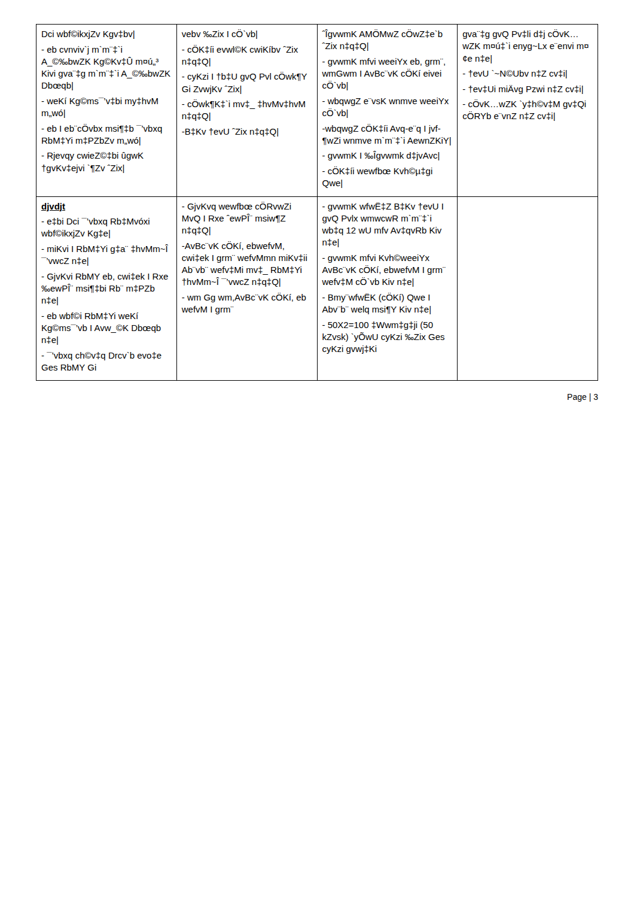| Dci wbf©ikxjZv Kgv‡bv/ - eb cvnviv`j m`m¨‡`i A_©‰bwZK Kg©Kv‡Û m¤ú„³ Kivi gva¨‡g m`m¨‡`i A_©‰bwZK Dbœqb/ - weKí Kg©ms¯’v‡bi my‡hvM m„wó/ - eb I eb¨cÖvbx msi¶‡b ¯’vbxq RbM‡Yi m‡PZbZv m„wó/ - Rjevqy cwieZ©‡bi ûgwK †gvKv‡ejvi `¶Zv ˆZix/ | vebv ‰Zix I cÖ`vb/ - cÖK‡íi evwl©K cwiKíbv ˆZix n‡q‡Q/ - cyKzi I †b‡U gvQ Pvl cÖwk¶Y Gi ZvwjKv ˆZix/ - cÖwk¶K‡`i mv‡_ ‡hvMv‡hvM n‡q‡Q/ -B‡Kv †evU ˆZix n‡q‡Q/ | ˆÎgvwmK AMÖMwZ cÖwZ‡e`b ˆZix n‡q‡Q/ - gvwmK mfvi weeiYx eb, grm¨, wmGwm I AvBc¨vK cÖKí eivei cÖ`vb/ - wbqwgZ e¨vsK wnmve weeiYx cÖ`vb/ -wbqwgZ cÖK‡íi Avq-e¨q I jvf-¶wZi wnmve m`m¨‡`i AewnZKiY/ - gvwmK I ‰Îgvwmk d‡jvAvc/ - cÖK‡íi wewfbœ Kvh©µ‡gi Qwe/ | gva¨‡g gvQ Pv‡li d‡j cÖvK…wZK m¤ú‡`i enyg~Lx e¨envi m¤¢e n‡e/ - †evU `~N©Ubv n‡Z cv‡i/ - †ev‡Ui miÄvg Pzwi n‡Z cv‡i/ - cÖvK…wZK `y‡h©v‡M gv‡Qi cÖRYb e¨vnZ n‡Z cv‡i/ |
| djvdjt - e‡bi Dci ¯’vbxq Rb‡Mvóxi wbf©ikxjZv Kg‡e/ - miKvi I RbM‡Yi g‡a¨ ‡hvMm~Î ¯’vwcZ n‡e/ - GjvKvi RbMY eb, cwi‡ek I Rxe ‰ewPÎ¨ msi¶‡bi Rb¨ m‡PZb n‡e/ - eb wbf©i RbM‡Yi weKí Kg©ms¯’vb I Avw_©K Dbœqb n‡e/ - ¯’vbxq ch©v‡q Drcv`b evo‡e Ges RbMY Gi | - GjvKvq wewfbœ cÖRvwZi MvQ I Rxe ˆewPÎ¨ msiw¶Z n‡q‡Q/ -AvBc¨vK cÖKí, ebwefvM, cwi‡ek I grm¨ wefvMmn miKv‡ii Ab¨vb¨ wefv‡Mi mv‡_ RbM‡Yi †hvMm~Î ¯’vwcZ n‡q‡Q/ - wm Gg wm,AvBc¨vK cÖKí, eb wefvM I grm¨ | - gvwmK wfwË‡Z B‡Kv †evU I gvQ Pvlx wmwcwR m`m¨‡`i wb‡q 12 wU mfv Av‡qvRb Kiv n‡e/ - gvwmK mfvi Kvh©weeiYx AvBc¨vK cÖKí, ebwefvM I grm¨ wefv‡M cÖ`vb Kiv n‡e/ - Bmy¨wfwËK (cÖKí) Qwe I Abv¨b¨ welq msi¶Y Kiv n‡e/ - 50X2=100 ‡Wwm‡g‡ji (50 kZvsk) `yÕwU cyKzi ‰Zix Ges cyKzi gvwj‡Ki | |
Page | 3